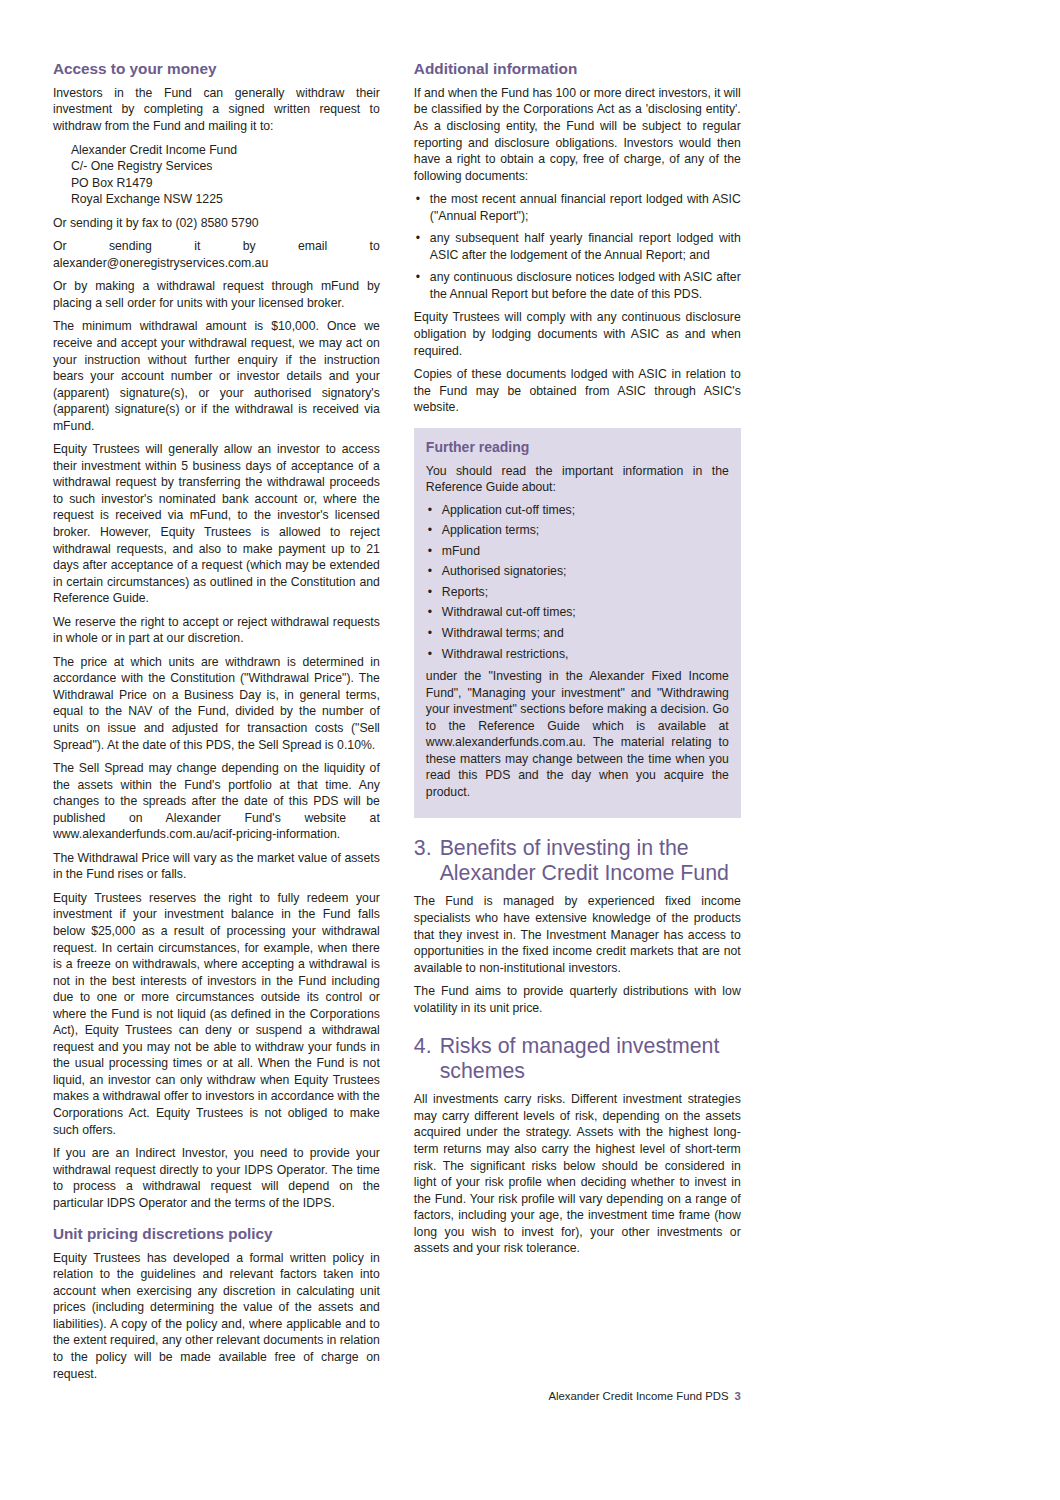Access to your money
Investors in the Fund can generally withdraw their investment by completing a signed written request to withdraw from the Fund and mailing it to:
Alexander Credit Income Fund
C/- One Registry Services
PO Box R1479
Royal Exchange NSW 1225
Or sending it by fax to (02) 8580 5790
Or sending it by email to alexander@oneregistryservices.com.au
Or by making a withdrawal request through mFund by placing a sell order for units with your licensed broker.
The minimum withdrawal amount is $10,000. Once we receive and accept your withdrawal request, we may act on your instruction without further enquiry if the instruction bears your account number or investor details and your (apparent) signature(s), or your authorised signatory's (apparent) signature(s) or if the withdrawal is received via mFund.
Equity Trustees will generally allow an investor to access their investment within 5 business days of acceptance of a withdrawal request by transferring the withdrawal proceeds to such investor's nominated bank account or, where the request is received via mFund, to the investor's licensed broker. However, Equity Trustees is allowed to reject withdrawal requests, and also to make payment up to 21 days after acceptance of a request (which may be extended in certain circumstances) as outlined in the Constitution and Reference Guide.
We reserve the right to accept or reject withdrawal requests in whole or in part at our discretion.
The price at which units are withdrawn is determined in accordance with the Constitution ("Withdrawal Price"). The Withdrawal Price on a Business Day is, in general terms, equal to the NAV of the Fund, divided by the number of units on issue and adjusted for transaction costs ("Sell Spread"). At the date of this PDS, the Sell Spread is 0.10%.
The Sell Spread may change depending on the liquidity of the assets within the Fund's portfolio at that time. Any changes to the spreads after the date of this PDS will be published on Alexander Fund's website at www.alexanderfunds.com.au/acif-pricing-information.
The Withdrawal Price will vary as the market value of assets in the Fund rises or falls.
Equity Trustees reserves the right to fully redeem your investment if your investment balance in the Fund falls below $25,000 as a result of processing your withdrawal request. In certain circumstances, for example, when there is a freeze on withdrawals, where accepting a withdrawal is not in the best interests of investors in the Fund including due to one or more circumstances outside its control or where the Fund is not liquid (as defined in the Corporations Act), Equity Trustees can deny or suspend a withdrawal request and you may not be able to withdraw your funds in the usual processing times or at all. When the Fund is not liquid, an investor can only withdraw when Equity Trustees makes a withdrawal offer to investors in accordance with the Corporations Act. Equity Trustees is not obliged to make such offers.
If you are an Indirect Investor, you need to provide your withdrawal request directly to your IDPS Operator. The time to process a withdrawal request will depend on the particular IDPS Operator and the terms of the IDPS.
Unit pricing discretions policy
Equity Trustees has developed a formal written policy in relation to the guidelines and relevant factors taken into account when exercising any discretion in calculating unit prices (including determining the value of the assets and liabilities). A copy of the policy and, where applicable and to the extent required, any other relevant documents in relation to the policy will be made available free of charge on request.
Additional information
If and when the Fund has 100 or more direct investors, it will be classified by the Corporations Act as a 'disclosing entity'. As a disclosing entity, the Fund will be subject to regular reporting and disclosure obligations. Investors would then have a right to obtain a copy, free of charge, of any of the following documents:
the most recent annual financial report lodged with ASIC ("Annual Report");
any subsequent half yearly financial report lodged with ASIC after the lodgement of the Annual Report; and
any continuous disclosure notices lodged with ASIC after the Annual Report but before the date of this PDS.
Equity Trustees will comply with any continuous disclosure obligation by lodging documents with ASIC as and when required.
Copies of these documents lodged with ASIC in relation to the Fund may be obtained from ASIC through ASIC's website.
Further reading
You should read the important information in the Reference Guide about:
Application cut-off times;
Application terms;
mFund
Authorised signatories;
Reports;
Withdrawal cut-off times;
Withdrawal terms; and
Withdrawal restrictions,
under the "Investing in the Alexander Fixed Income Fund", "Managing your investment" and "Withdrawing your investment" sections before making a decision. Go to the Reference Guide which is available at www.alexanderfunds.com.au. The material relating to these matters may change between the time when you read this PDS and the day when you acquire the product.
3. Benefits of investing in the Alexander Credit Income Fund
The Fund is managed by experienced fixed income specialists who have extensive knowledge of the products that they invest in. The Investment Manager has access to opportunities in the fixed income credit markets that are not available to non-institutional investors.
The Fund aims to provide quarterly distributions with low volatility in its unit price.
4. Risks of managed investment schemes
All investments carry risks. Different investment strategies may carry different levels of risk, depending on the assets acquired under the strategy. Assets with the highest long-term returns may also carry the highest level of short-term risk. The significant risks below should be considered in light of your risk profile when deciding whether to invest in the Fund. Your risk profile will vary depending on a range of factors, including your age, the investment time frame (how long you wish to invest for), your other investments or assets and your risk tolerance.
Alexander Credit Income Fund PDS3